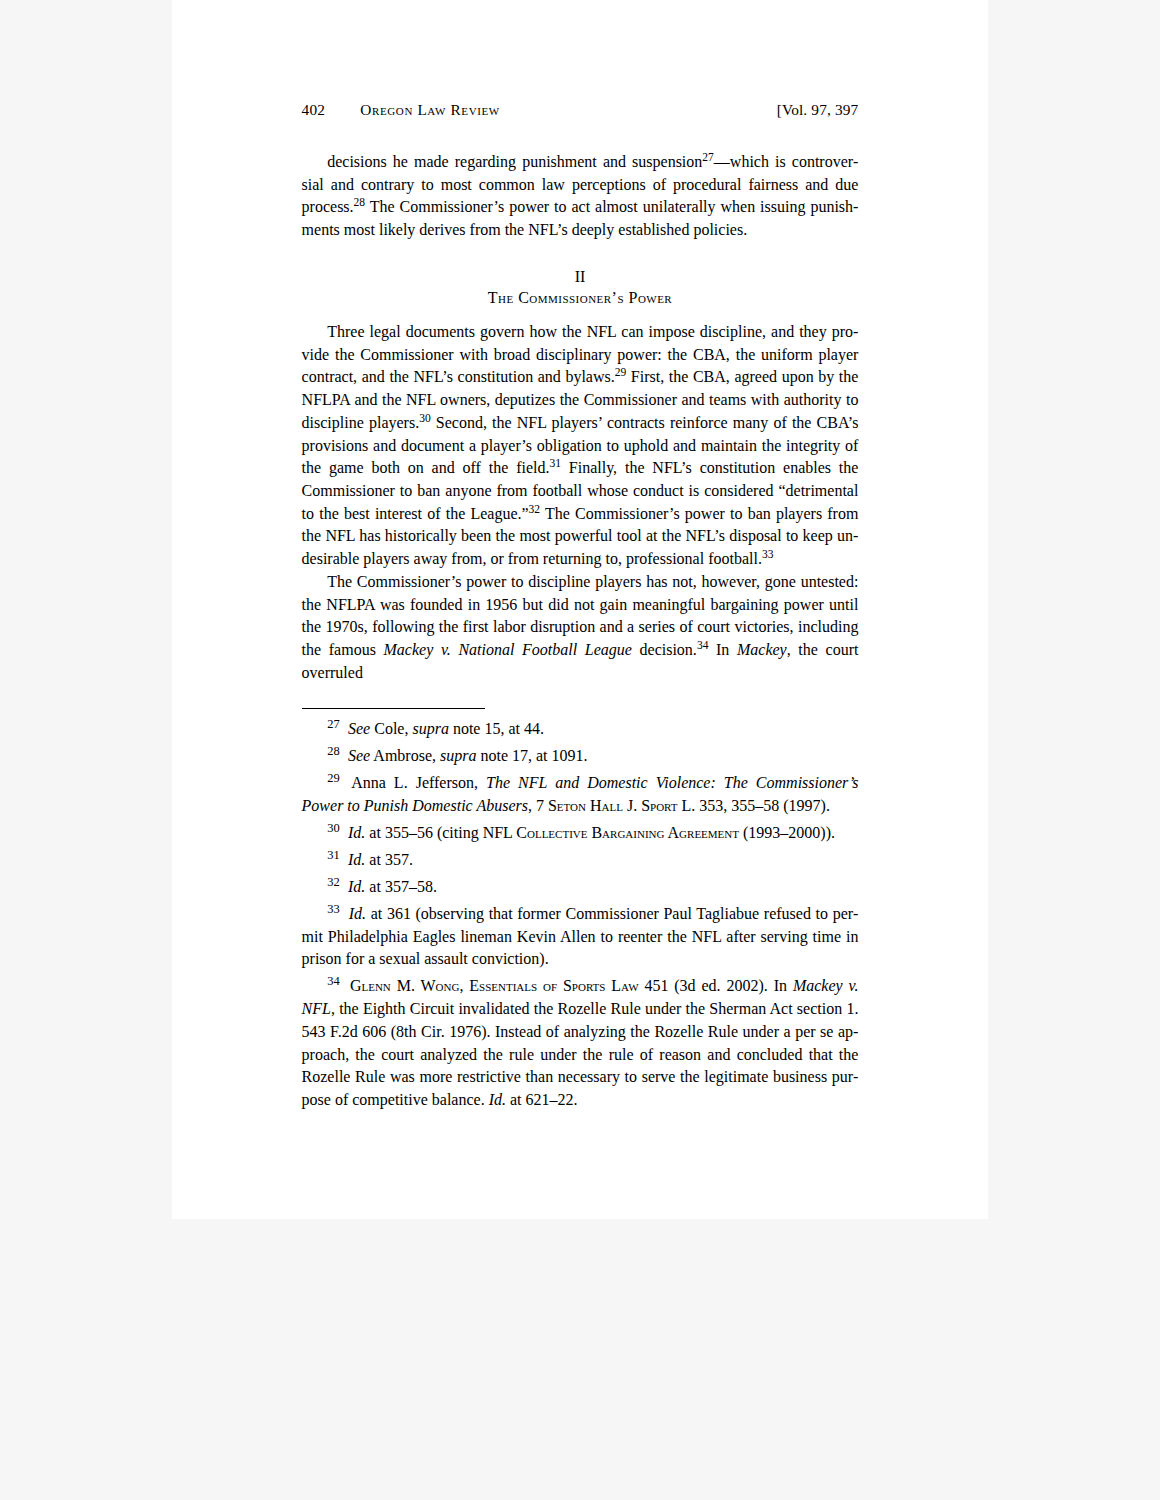402 Oregon Law Review [Vol. 97, 397
decisions he made regarding punishment and suspension27—which is controversial and contrary to most common law perceptions of procedural fairness and due process.28 The Commissioner’s power to act almost unilaterally when issuing punishments most likely derives from the NFL’s deeply established policies.
II
The Commissioner’s Power
Three legal documents govern how the NFL can impose discipline, and they provide the Commissioner with broad disciplinary power: the CBA, the uniform player contract, and the NFL’s constitution and bylaws.29 First, the CBA, agreed upon by the NFLPA and the NFL owners, deputizes the Commissioner and teams with authority to discipline players.30 Second, the NFL players’ contracts reinforce many of the CBA’s provisions and document a player’s obligation to uphold and maintain the integrity of the game both on and off the field.31 Finally, the NFL’s constitution enables the Commissioner to ban anyone from football whose conduct is considered “detrimental to the best interest of the League.”32 The Commissioner’s power to ban players from the NFL has historically been the most powerful tool at the NFL’s disposal to keep undesirable players away from, or from returning to, professional football.33
The Commissioner’s power to discipline players has not, however, gone untested: the NFLPA was founded in 1956 but did not gain meaningful bargaining power until the 1970s, following the first labor disruption and a series of court victories, including the famous Mackey v. National Football League decision.34 In Mackey, the court overruled
27 See Cole, supra note 15, at 44.
28 See Ambrose, supra note 17, at 1091.
29 Anna L. Jefferson, The NFL and Domestic Violence: The Commissioner’s Power to Punish Domestic Abusers, 7 Seton Hall J. Sport L. 353, 355–58 (1997).
30 Id. at 355–56 (citing NFL Collective Bargaining Agreement (1993–2000)).
31 Id. at 357.
32 Id. at 357–58.
33 Id. at 361 (observing that former Commissioner Paul Tagliabue refused to permit Philadelphia Eagles lineman Kevin Allen to reenter the NFL after serving time in prison for a sexual assault conviction).
34 Glenn M. Wong, Essentials of Sports Law 451 (3d ed. 2002). In Mackey v. NFL, the Eighth Circuit invalidated the Rozelle Rule under the Sherman Act section 1. 543 F.2d 606 (8th Cir. 1976). Instead of analyzing the Rozelle Rule under a per se approach, the court analyzed the rule under the rule of reason and concluded that the Rozelle Rule was more restrictive than necessary to serve the legitimate business purpose of competitive balance. Id. at 621–22.